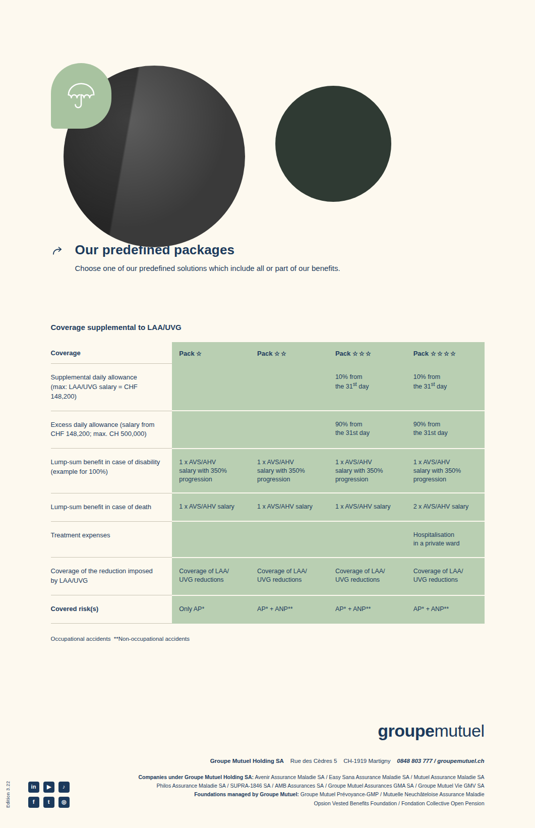Our predefined packages
Choose one of our predefined solutions which include all or part of our benefits.
Coverage supplemental to LAA/UVG
| Coverage | Pack ☆ | Pack ☆☆ | Pack ☆☆☆ | Pack ☆☆☆☆ |
| --- | --- | --- | --- | --- |
| Supplemental daily allowance (max: LAA/UVG salary = CHF 148,200) | | | 10% from the 31 st day | 10% from the 31 st day |
| Excess daily allowance (salary from CHF 148,200; max. CH 500,000) | | | 90% from the 31st day | 90% from the 31st day |
| Lump-sum benefit in case of disability (example for 100%) | 1 x AVS/AHV salary with 350% progression | 1 x AVS/AHV salary with 350% progression | 1 x AVS/AHV salary with 350% progression | 1 x AVS/AHV salary with 350% progression |
| Lump-sum benefit in case of death | 1 x AVS/AHV salary | 1 x AVS/AHV salary | 1 x AVS/AHV salary | 2 x AVS/AHV salary |
| Treatment expenses | | | | Hospitalisation in a private ward |
| Coverage of the reduction imposed by LAA/UVG | Coverage of LAA/ UVG reductions | Coverage of LAA/ UVG reductions | Coverage of LAA/ UVG reductions | Coverage of LAA/ UVG reductions |
| Covered risk(s) | Only AP* | AP* + ANP** | AP* + ANP** | AP* + ANP** |
Occupational accidents **Non-occupational accidents
groupemutuel
Groupe Mutuel Holding SA Rue des Cèdres 5 CH-1919 Martigny 0848 803 777 / groupemutuel.ch
Companies under Groupe Mutuel Holding SA: Avenir Assurance Maladie SA / Easy Sana Assurance Maladie SA / Mutuel Assurance Maladie SA
Philos Assurance Maladie SA / SUPRA-1846 SA / AMB Assurances SA / Groupe Mutuel Assurances GMA SA / Groupe Mutuel Vie GMV SA
Foundations managed by Groupe Mutuel: Groupe Mutuel Prévoyance-GMP / Mutuelle Neuchâteloise Assurance Maladie
Opsion Vested Benefits Foundation / Fondation Collective Open Pension
in ▶ ♪
f t ◎
Edition 3.22